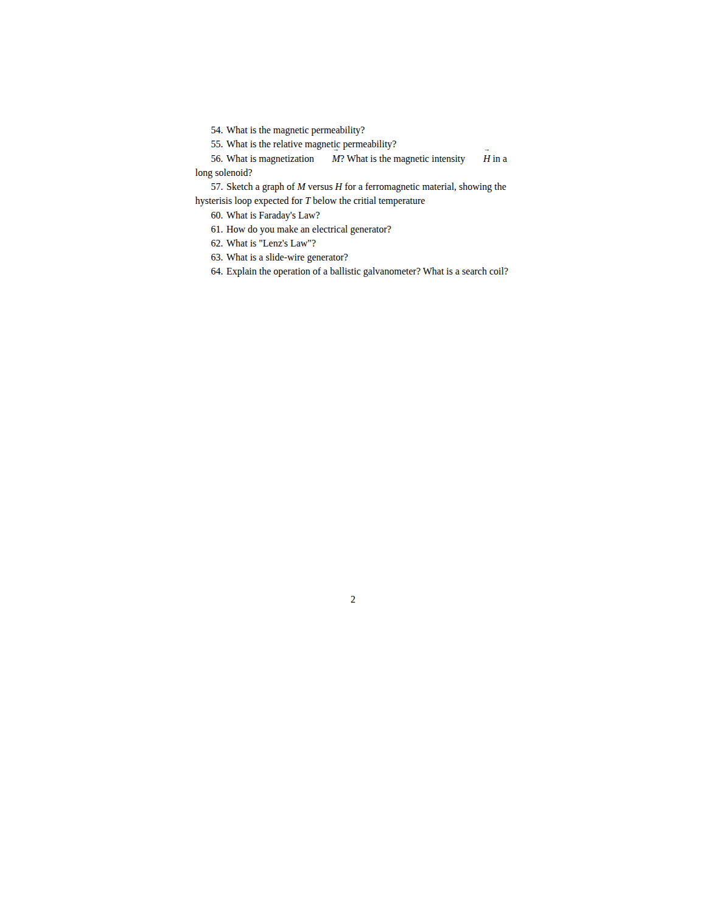54. What is the magnetic permeability?
55. What is the relative magnetic permeability?
56. What is magnetization M? What is the magnetic intensity H in a long solenoid?
57. Sketch a graph of M versus H for a ferromagnetic material, showing the hysterisis loop expected for T below the critial temperature
60. What is Faraday's Law?
61. How do you make an electrical generator?
62. What is "Lenz's Law"?
63. What is a slide-wire generator?
64. Explain the operation of a ballistic galvanometer? What is a search coil?
2